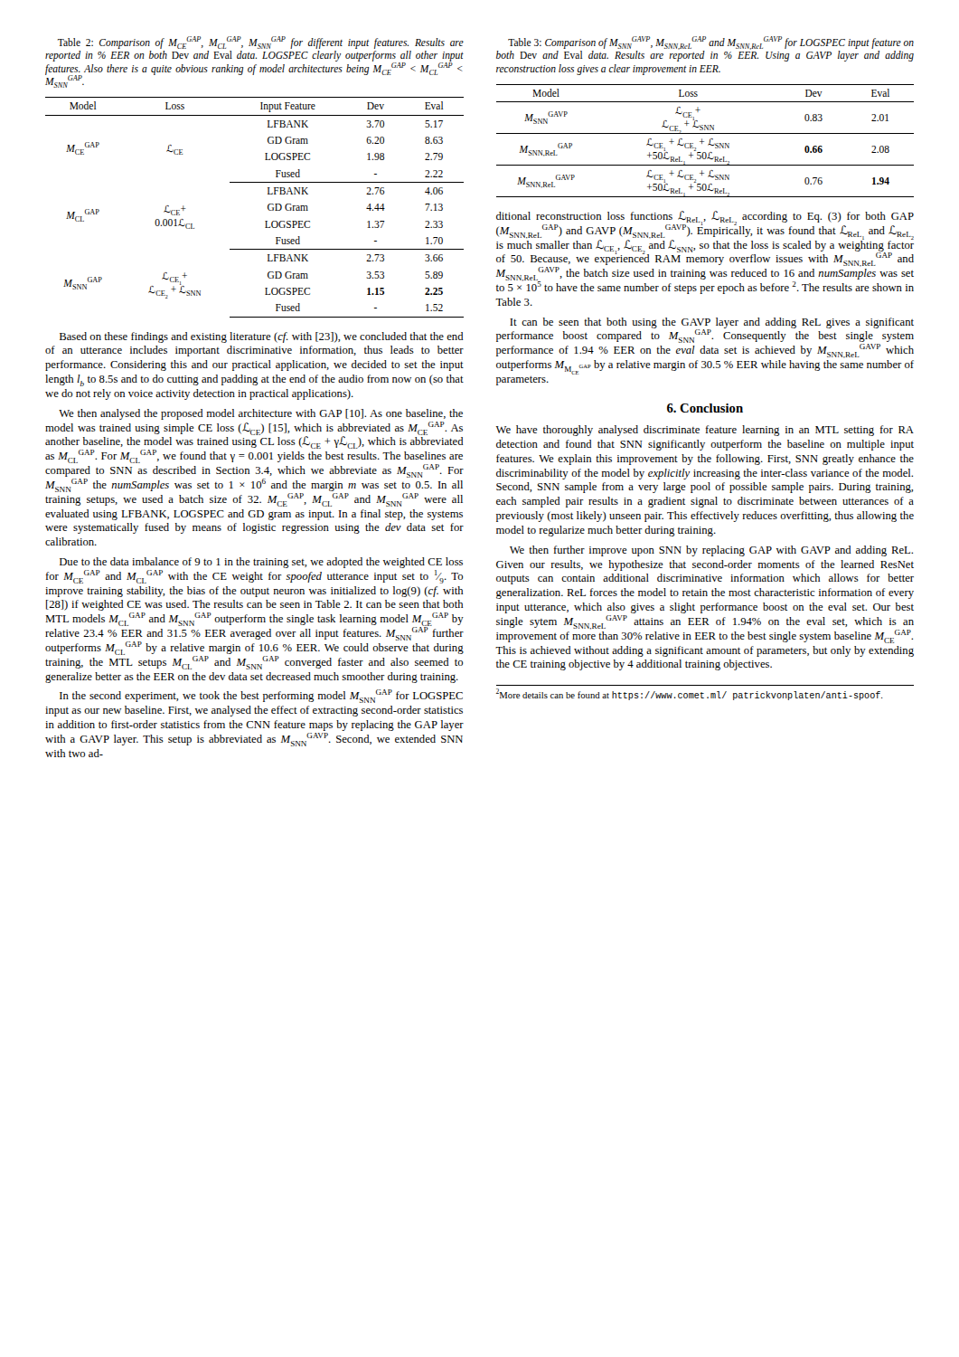Table 2: Comparison of MCEGAP, MCLGAP, MSNNGAP for different input features. Results are reported in % EER on both Dev and Eval data. LOGSPEC clearly outperforms all other input features. Also there is a quite obvious ranking of model architectures being MCEGAP < MCLGAP < MSNNGAP.
| Model | Loss | Input Feature | Dev | Eval |
| --- | --- | --- | --- | --- |
| M CE GAP | ℒ CE | LFBANK | 3.70 | 5.17 |
| GD Gram | 6.20 | 8.63 |
| LOGSPEC | 1.98 | 2.79 |
| Fused | - | 2.22 |
| M CL GAP | ℒ CE + 0.001ℒ CL | LFBANK | 2.76 | 4.06 |
| GD Gram | 4.44 | 7.13 |
| LOGSPEC | 1.37 | 2.33 |
| Fused | - | 1.70 |
| M SNN GAP | ℒ CE 1 + ℒ CE 2 + ℒ SNN | LFBANK | 2.73 | 3.66 |
| GD Gram | 3.53 | 5.89 |
| LOGSPEC | 1.15 | 2.25 |
| Fused | - | 1.52 |
Based on these findings and existing literature (cf. with [23]), we concluded that the end of an utterance includes important discriminative information, thus leads to better performance. Considering this and our practical application, we decided to set the input length lb to 8.5s and to do cutting and padding at the end of the audio from now on (so that we do not rely on voice activity detection in practical applications).
We then analysed the proposed model architecture with GAP [10]. As one baseline, the model was trained using simple CE loss (ℒCE) [15], which is abbreviated as MCEGAP. As another baseline, the model was trained using CL loss (ℒCE + γℒCL), which is abbreviated as MCLGAP. For MCLGAP, we found that γ = 0.001 yields the best results. The baselines are compared to SNN as described in Section 3.4, which we abbreviate as MSNNGAP. For MSNNGAP the numSamples was set to 1 × 106 and the margin m was set to 0.5. In all training setups, we used a batch size of 32. MCEGAP, MCLGAP and MSNNGAP were all evaluated using LFBANK, LOGSPEC and GD gram as input. In a final step, the systems were systematically fused by means of logistic regression using the dev data set for calibration.
Due to the data imbalance of 9 to 1 in the training set, we adopted the weighted CE loss for MCEGAP and MCLGAP with the CE weight for spoofed utterance input set to 1⁄9. To improve training stability, the bias of the output neuron was initialized to log(9) (cf. with [28]) if weighted CE was used. The results can be seen in Table 2. It can be seen that both MTL models MCLGAP and MSNNGAP outperform the single task learning model MCEGAP by relative 23.4 % EER and 31.5 % EER averaged over all input features. MSNNGAP further outperforms MCLGAP by a relative margin of 10.6 % EER. We could observe that during training, the MTL setups MCLGAP and MSNNGAP converged faster and also seemed to generalize better as the EER on the dev data set decreased much smoother during training.
In the second experiment, we took the best performing model MSNNGAP for LOGSPEC input as our new baseline. First, we analysed the effect of extracting second-order statistics in addition to first-order statistics from the CNN feature maps by replacing the GAP layer with a GAVP layer. This setup is abbreviated as MSNNGAVP. Second, we extended SNN with two ad-
Table 3: Comparison of MSNNGAVP, MSNN,ReLGAP and MSNN,ReLGAVP for LOGSPEC input feature on both Dev and Eval data. Results are reported in % EER. Using a GAVP layer and adding reconstruction loss gives a clear improvement in EER.
| Model | Loss | Dev | Eval |
| --- | --- | --- | --- |
| M SNN GAVP | ℒ CE 1 + ℒ CE 2 + ℒ SNN | 0.83 | 2.01 |
| M SNN,ReL GAP | ℒ CE 1 + ℒ CE 2 + ℒ SNN +50ℒ ReL 1 + 50ℒ ReL 2 | 0.66 | 2.08 |
| M SNN,ReL GAVP | ℒ CE 1 + ℒ CE 2 + ℒ SNN +50ℒ ReL 1 + 50ℒ ReL 2 | 0.76 | 1.94 |
ditional reconstruction loss functions ℒReL1, ℒReL2 according to Eq. (3) for both GAP (MSNN,ReLGAP) and GAVP (MSNN,ReLGAVP). Empirically, it was found that ℒReL1 and ℒReL2 is much smaller than ℒCE1, ℒCE2 and ℒSNN, so that the loss is scaled by a weighting factor of 50. Because, we experienced RAM memory overflow issues with MSNN,ReLGAP and MSNN,ReLGAVP, the batch size used in training was reduced to 16 and numSamples was set to 5 × 105 to have the same number of steps per epoch as before 2. The results are shown in Table 3.
It can be seen that both using the GAVP layer and adding ReL gives a significant performance boost compared to MSNNGAP. Consequently the best single system performance of 1.94 % EER on the eval data set is achieved by MSNN,ReLGAVP which outperforms MMCEGAP by a relative margin of 30.5 % EER while having the same number of parameters.
6. Conclusion
We have thoroughly analysed discriminate feature learning in an MTL setting for RA detection and found that SNN significantly outperform the baseline on multiple input features. We explain this improvement by the following. First, SNN greatly enhance the discriminability of the model by explicitly increasing the inter-class variance of the model. Second, SNN sample from a very large pool of possible sample pairs. During training, each sampled pair results in a gradient signal to discriminate between utterances of a previously (most likely) unseen pair. This effectively reduces overfitting, thus allowing the model to regularize much better during training.
We then further improve upon SNN by replacing GAP with GAVP and adding ReL. Given our results, we hypothesize that second-order moments of the learned ResNet outputs can contain additional discriminative information which allows for better generalization. ReL forces the model to retain the most characteristic information of every input utterance, which also gives a slight performance boost on the eval set. Our best single sytem MSNN,ReLGAVP attains an EER of 1.94% on the eval set, which is an improvement of more than 30% relative in EER to the best single system baseline MCEGAP. This is achieved without adding a significant amount of parameters, but only by extending the CE training objective by 4 additional training objectives.
2More details can be found at https://www.comet.ml/ patrickvonplaten/anti-spoof.